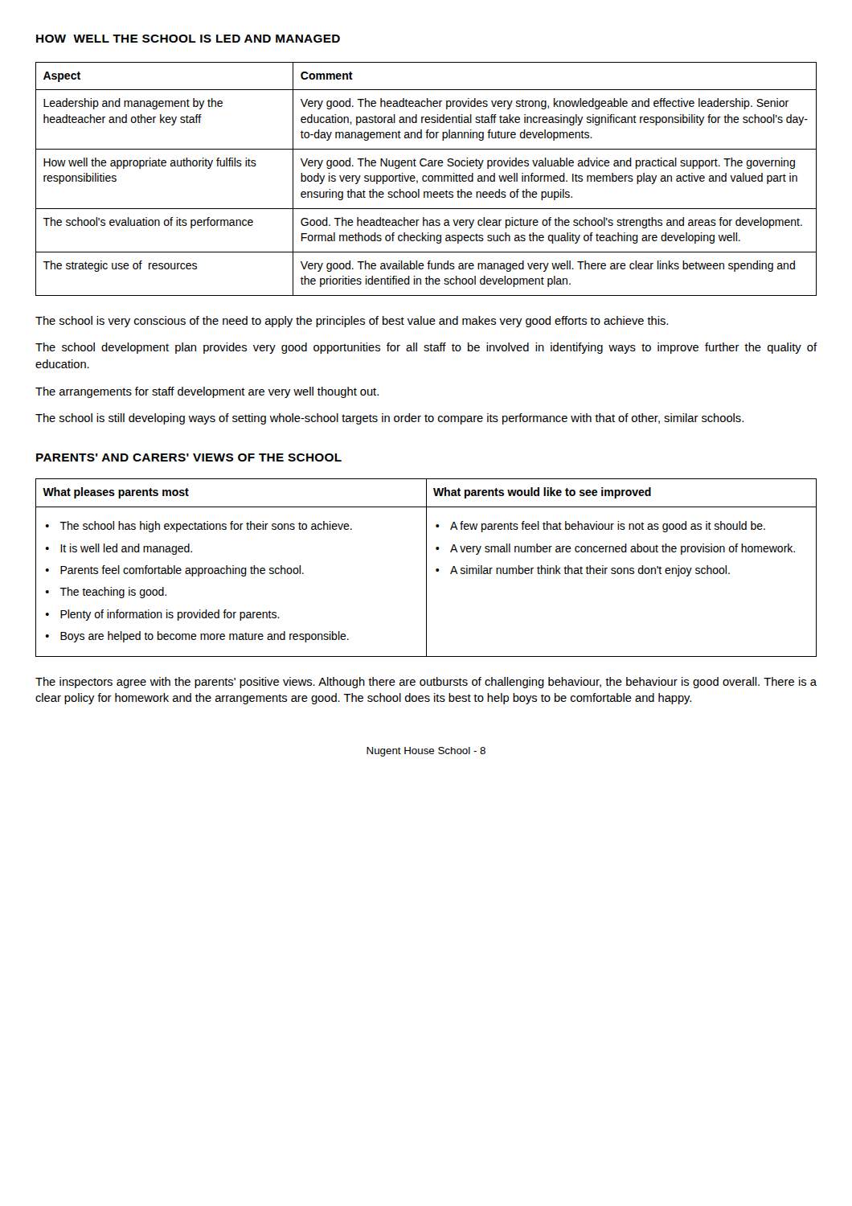HOW WELL THE SCHOOL IS LED AND MANAGED
| Aspect | Comment |
| --- | --- |
| Leadership and management by the headteacher and other key staff | Very good. The headteacher provides very strong, knowledgeable and effective leadership. Senior education, pastoral and residential staff take increasingly significant responsibility for the school's day-to-day management and for planning future developments. |
| How well the appropriate authority fulfils its responsibilities | Very good. The Nugent Care Society provides valuable advice and practical support. The governing body is very supportive, committed and well informed. Its members play an active and valued part in ensuring that the school meets the needs of the pupils. |
| The school's evaluation of its performance | Good. The headteacher has a very clear picture of the school's strengths and areas for development. Formal methods of checking aspects such as the quality of teaching are developing well. |
| The strategic use of resources | Very good. The available funds are managed very well. There are clear links between spending and the priorities identified in the school development plan. |
The school is very conscious of the need to apply the principles of best value and makes very good efforts to achieve this.
The school development plan provides very good opportunities for all staff to be involved in identifying ways to improve further the quality of education.
The arrangements for staff development are very well thought out.
The school is still developing ways of setting whole-school targets in order to compare its performance with that of other, similar schools.
PARENTS' AND CARERS' VIEWS OF THE SCHOOL
| What pleases parents most | What parents would like to see improved |
| --- | --- |
| The school has high expectations for their sons to achieve. It is well led and managed. Parents feel comfortable approaching the school. The teaching is good. Plenty of information is provided for parents. Boys are helped to become more mature and responsible. | A few parents feel that behaviour is not as good as it should be. A very small number are concerned about the provision of homework. A similar number think that their sons don't enjoy school. |
The inspectors agree with the parents' positive views. Although there are outbursts of challenging behaviour, the behaviour is good overall. There is a clear policy for homework and the arrangements are good. The school does its best to help boys to be comfortable and happy.
Nugent House School - 8